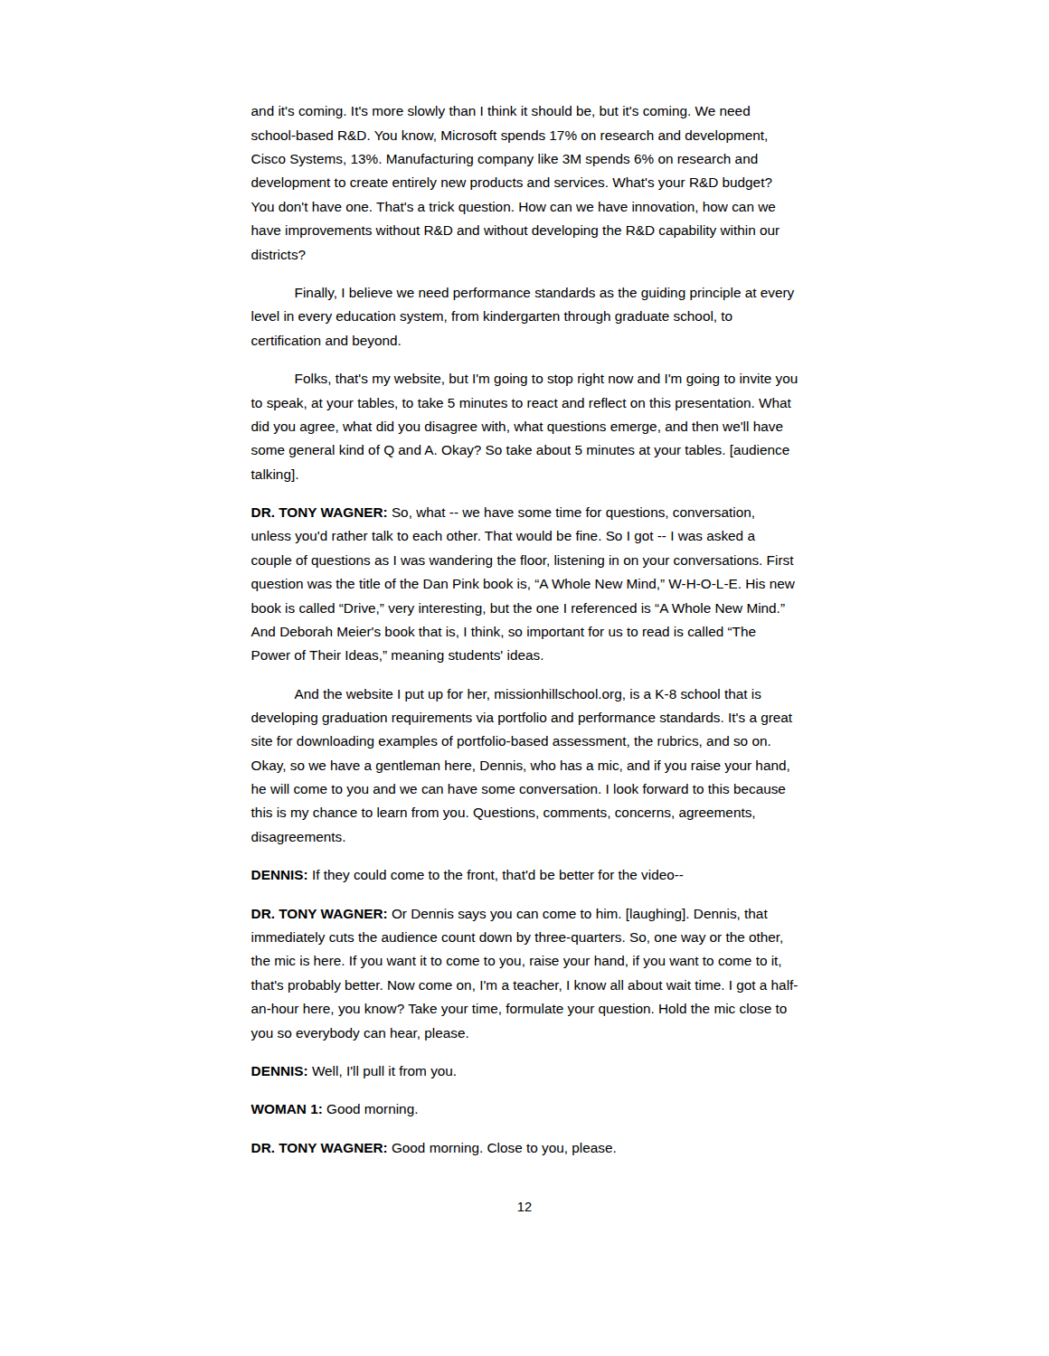and it's coming. It's more slowly than I think it should be, but it's coming. We need school-based R&D. You know, Microsoft spends 17% on research and development, Cisco Systems, 13%. Manufacturing company like 3M spends 6% on research and development to create entirely new products and services. What's your R&D budget? You don't have one. That's a trick question. How can we have innovation, how can we have improvements without R&D and without developing the R&D capability within our districts?
Finally, I believe we need performance standards as the guiding principle at every level in every education system, from kindergarten through graduate school, to certification and beyond.
Folks, that's my website, but I'm going to stop right now and I'm going to invite you to speak, at your tables, to take 5 minutes to react and reflect on this presentation. What did you agree, what did you disagree with, what questions emerge, and then we'll have some general kind of Q and A. Okay? So take about 5 minutes at your tables. [audience talking].
DR. TONY WAGNER: So, what -- we have some time for questions, conversation, unless you'd rather talk to each other. That would be fine. So I got -- I was asked a couple of questions as I was wandering the floor, listening in on your conversations. First question was the title of the Dan Pink book is, “A Whole New Mind,” W-H-O-L-E. His new book is called “Drive,” very interesting, but the one I referenced is “A Whole New Mind.” And Deborah Meier's book that is, I think, so important for us to read is called “The Power of Their Ideas,” meaning students' ideas.
And the website I put up for her, missionhillschool.org, is a K-8 school that is developing graduation requirements via portfolio and performance standards. It's a great site for downloading examples of portfolio-based assessment, the rubrics, and so on. Okay, so we have a gentleman here, Dennis, who has a mic, and if you raise your hand, he will come to you and we can have some conversation. I look forward to this because this is my chance to learn from you. Questions, comments, concerns, agreements, disagreements.
DENNIS: If they could come to the front, that'd be better for the video--
DR. TONY WAGNER: Or Dennis says you can come to him. [laughing]. Dennis, that immediately cuts the audience count down by three-quarters. So, one way or the other, the mic is here. If you want it to come to you, raise your hand, if you want to come to it, that's probably better. Now come on, I'm a teacher, I know all about wait time. I got a half-an-hour here, you know? Take your time, formulate your question. Hold the mic close to you so everybody can hear, please.
DENNIS: Well, I'll pull it from you.
WOMAN 1: Good morning.
DR. TONY WAGNER: Good morning. Close to you, please.
12